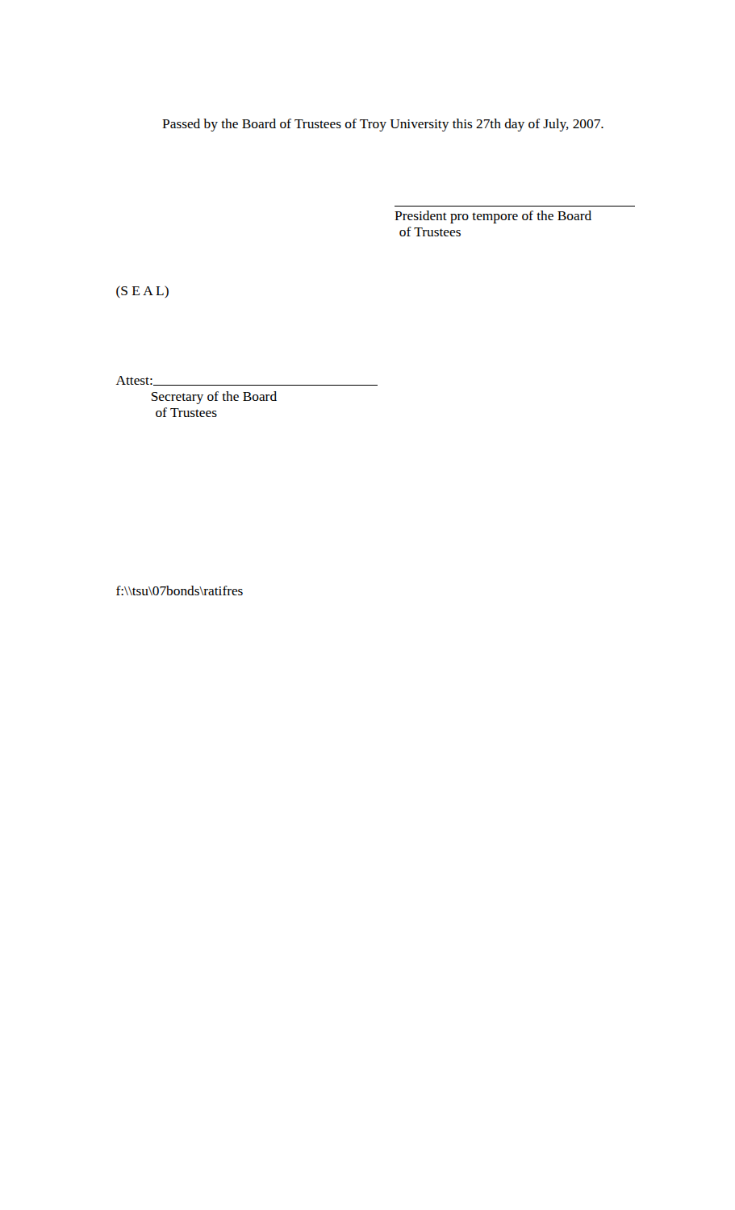Passed by the Board of Trustees of Troy University this 27th day of July, 2007.
President pro tempore of the Board of Trustees
(S E A L)
Attest:
Secretary of the Board of Trustees
f:\\tsu\07bonds\ratifres